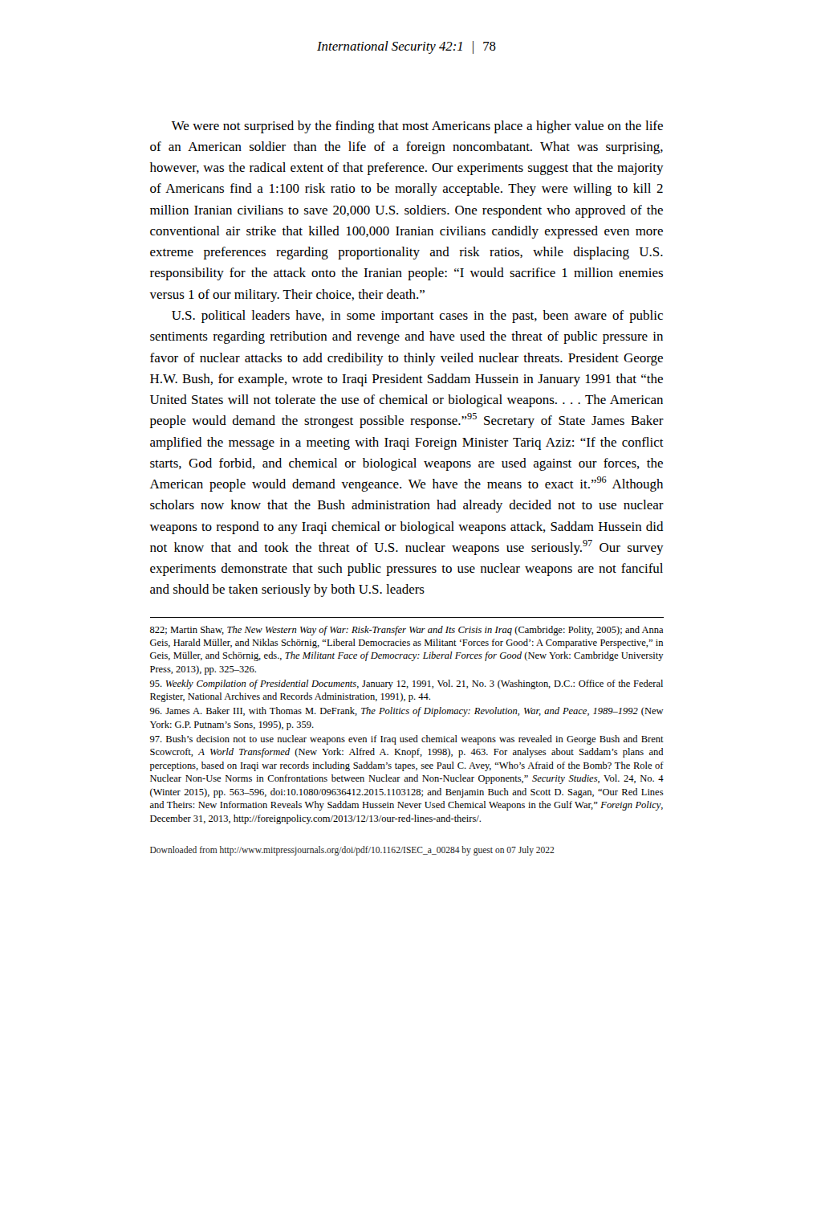International Security 42:1 | 78
We were not surprised by the finding that most Americans place a higher value on the life of an American soldier than the life of a foreign noncombatant. What was surprising, however, was the radical extent of that preference. Our experiments suggest that the majority of Americans find a 1:100 risk ratio to be morally acceptable. They were willing to kill 2 million Iranian civilians to save 20,000 U.S. soldiers. One respondent who approved of the conventional air strike that killed 100,000 Iranian civilians candidly expressed even more extreme preferences regarding proportionality and risk ratios, while displacing U.S. responsibility for the attack onto the Iranian people: “I would sacrifice 1 million enemies versus 1 of our military. Their choice, their death.”
U.S. political leaders have, in some important cases in the past, been aware of public sentiments regarding retribution and revenge and have used the threat of public pressure in favor of nuclear attacks to add credibility to thinly veiled nuclear threats. President George H.W. Bush, for example, wrote to Iraqi President Saddam Hussein in January 1991 that “the United States will not tolerate the use of chemical or biological weapons. . . . The American people would demand the strongest possible response.”95 Secretary of State James Baker amplified the message in a meeting with Iraqi Foreign Minister Tariq Aziz: “If the conflict starts, God forbid, and chemical or biological weapons are used against our forces, the American people would demand vengeance. We have the means to exact it.”96 Although scholars now know that the Bush administration had already decided not to use nuclear weapons to respond to any Iraqi chemical or biological weapons attack, Saddam Hussein did not know that and took the threat of U.S. nuclear weapons use seriously.97 Our survey experiments demonstrate that such public pressures to use nuclear weapons are not fanciful and should be taken seriously by both U.S. leaders
822; Martin Shaw, The New Western Way of War: Risk-Transfer War and Its Crisis in Iraq (Cambridge: Polity, 2005); and Anna Geis, Harald Müller, and Niklas Schörnig, “Liberal Democracies as Militant ‘Forces for Good’: A Comparative Perspective,” in Geis, Müller, and Schörnig, eds., The Militant Face of Democracy: Liberal Forces for Good (New York: Cambridge University Press, 2013), pp. 325–326.
95. Weekly Compilation of Presidential Documents, January 12, 1991, Vol. 21, No. 3 (Washington, D.C.: Office of the Federal Register, National Archives and Records Administration, 1991), p. 44.
96. James A. Baker III, with Thomas M. DeFrank, The Politics of Diplomacy: Revolution, War, and Peace, 1989–1992 (New York: G.P. Putnam’s Sons, 1995), p. 359.
97. Bush’s decision not to use nuclear weapons even if Iraq used chemical weapons was revealed in George Bush and Brent Scowcroft, A World Transformed (New York: Alfred A. Knopf, 1998), p. 463. For analyses about Saddam’s plans and perceptions, based on Iraqi war records including Saddam’s tapes, see Paul C. Avey, “Who’s Afraid of the Bomb? The Role of Nuclear Non-Use Norms in Confrontations between Nuclear and Non-Nuclear Opponents,” Security Studies, Vol. 24, No. 4 (Winter 2015), pp. 563–596, doi:10.1080/09636412.2015.1103128; and Benjamin Buch and Scott D. Sagan, “Our Red Lines and Theirs: New Information Reveals Why Saddam Hussein Never Used Chemical Weapons in the Gulf War,” Foreign Policy, December 31, 2013, http://foreignpolicy.com/2013/12/13/our-red-lines-and-theirs/.
Downloaded from http://www.mitpressjournals.org/doi/pdf/10.1162/ISEC_a_00284 by guest on 07 July 2022